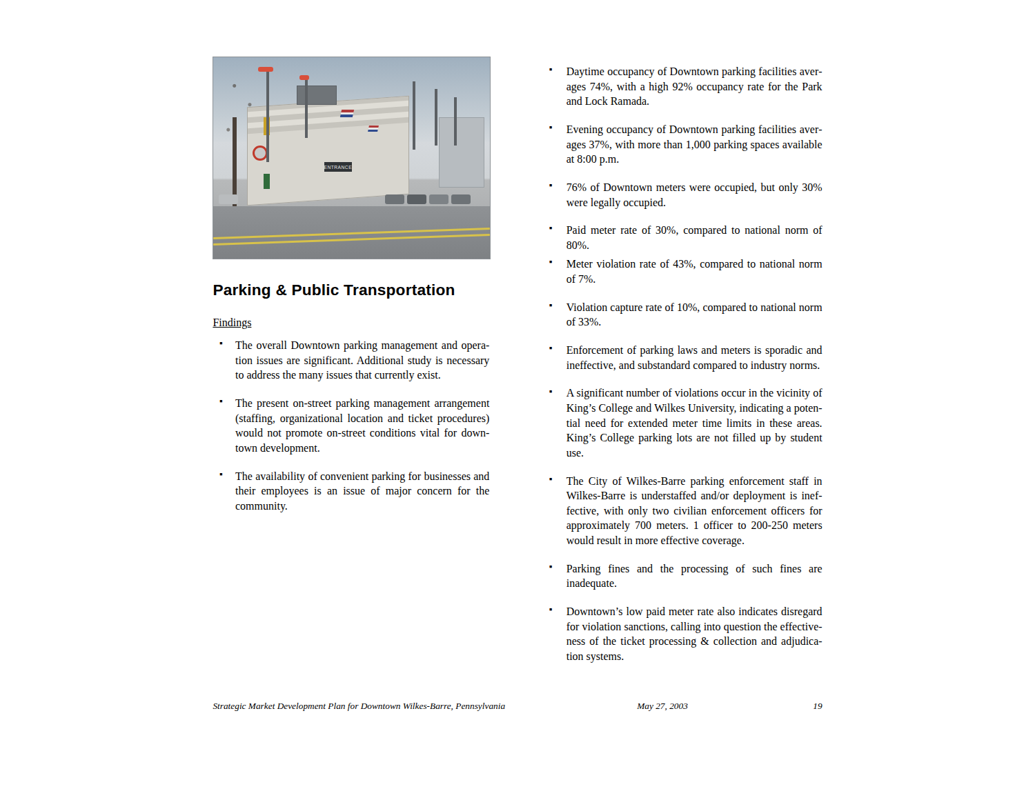ENTRANCE
Parking & Public Transportation
Findings
The overall Downtown parking management and operation issues are significant. Additional study is necessary to address the many issues that currently exist.
The present on-street parking management arrangement (staffing, organizational location and ticket procedures) would not promote on-street conditions vital for downtown development.
The availability of convenient parking for businesses and their employees is an issue of major concern for the community.
Daytime occupancy of Downtown parking facilities averages 74%, with a high 92% occupancy rate for the Park and Lock Ramada.
Evening occupancy of Downtown parking facilities averages 37%, with more than 1,000 parking spaces available at 8:00 p.m.
76% of Downtown meters were occupied, but only 30% were legally occupied.
Paid meter rate of 30%, compared to national norm of 80%.
Meter violation rate of 43%, compared to national norm of 7%.
Violation capture rate of 10%, compared to national norm of 33%.
Enforcement of parking laws and meters is sporadic and ineffective, and substandard compared to industry norms.
A significant number of violations occur in the vicinity of King’s College and Wilkes University, indicating a potential need for extended meter time limits in these areas. King’s College parking lots are not filled up by student use.
The City of Wilkes-Barre parking enforcement staff in Wilkes-Barre is understaffed and/or deployment is ineffective, with only two civilian enforcement officers for approximately 700 meters. 1 officer to 200-250 meters would result in more effective coverage.
Parking fines and the processing of such fines are inadequate.
Downtown’s low paid meter rate also indicates disregard for violation sanctions, calling into question the effectiveness of the ticket processing & collection and adjudication systems.
Strategic Market Development Plan for Downtown Wilkes-Barre, Pennsylvania
May 27, 2003
19